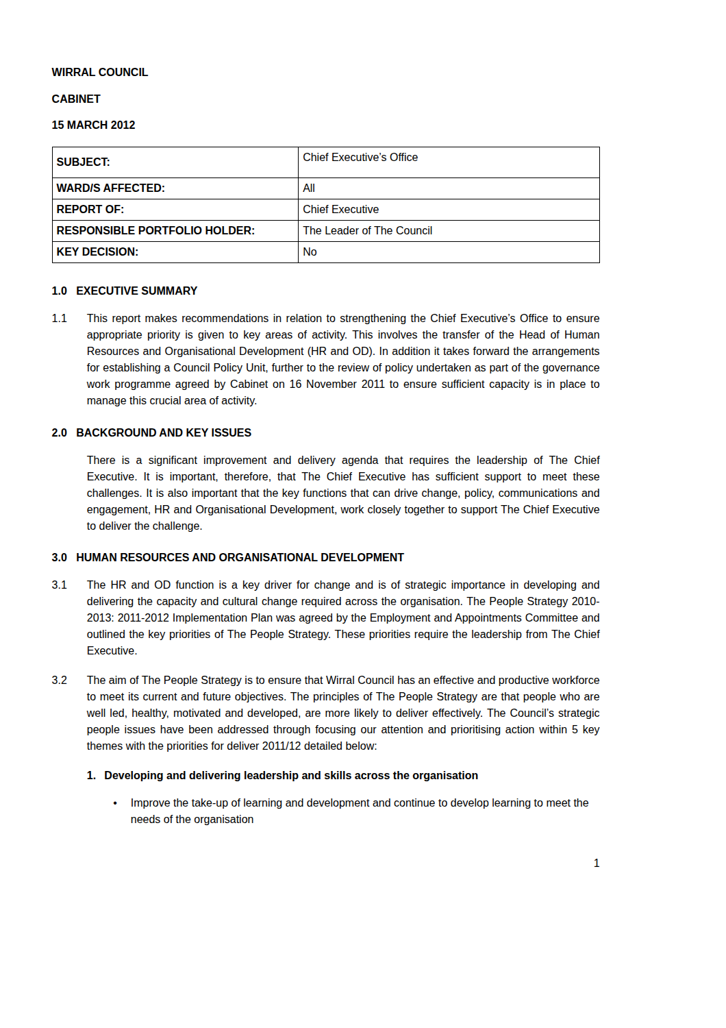WIRRAL COUNCIL
CABINET
15 MARCH 2012
| SUBJECT: | Chief Executive’s Office |
| WARD/S AFFECTED: | All |
| REPORT OF: | Chief Executive |
| RESPONSIBLE PORTFOLIO HOLDER: | The Leader of The Council |
| KEY DECISION: | No |
1.0 EXECUTIVE SUMMARY
1.1
This report makes recommendations in relation to strengthening the Chief Executive’s Office to ensure appropriate priority is given to key areas of activity. This involves the transfer of the Head of Human Resources and Organisational Development (HR and OD). In addition it takes forward the arrangements for establishing a Council Policy Unit, further to the review of policy undertaken as part of the governance work programme agreed by Cabinet on 16 November 2011 to ensure sufficient capacity is in place to manage this crucial area of activity.
2.0 BACKGROUND AND KEY ISSUES
There is a significant improvement and delivery agenda that requires the leadership of The Chief Executive. It is important, therefore, that The Chief Executive has sufficient support to meet these challenges. It is also important that the key functions that can drive change, policy, communications and engagement, HR and Organisational Development, work closely together to support The Chief Executive to deliver the challenge.
3.0 HUMAN RESOURCES AND ORGANISATIONAL DEVELOPMENT
3.1
The HR and OD function is a key driver for change and is of strategic importance in developing and delivering the capacity and cultural change required across the organisation. The People Strategy 2010-2013: 2011-2012 Implementation Plan was agreed by the Employment and Appointments Committee and outlined the key priorities of The People Strategy. These priorities require the leadership from The Chief Executive.
3.2
The aim of The People Strategy is to ensure that Wirral Council has an effective and productive workforce to meet its current and future objectives. The principles of The People Strategy are that people who are well led, healthy, motivated and developed, are more likely to deliver effectively. The Council’s strategic people issues have been addressed through focusing our attention and prioritising action within 5 key themes with the priorities for deliver 2011/12 detailed below:
1. Developing and delivering leadership and skills across the organisation
Improve the take-up of learning and development and continue to develop learning to meet the needs of the organisation
1